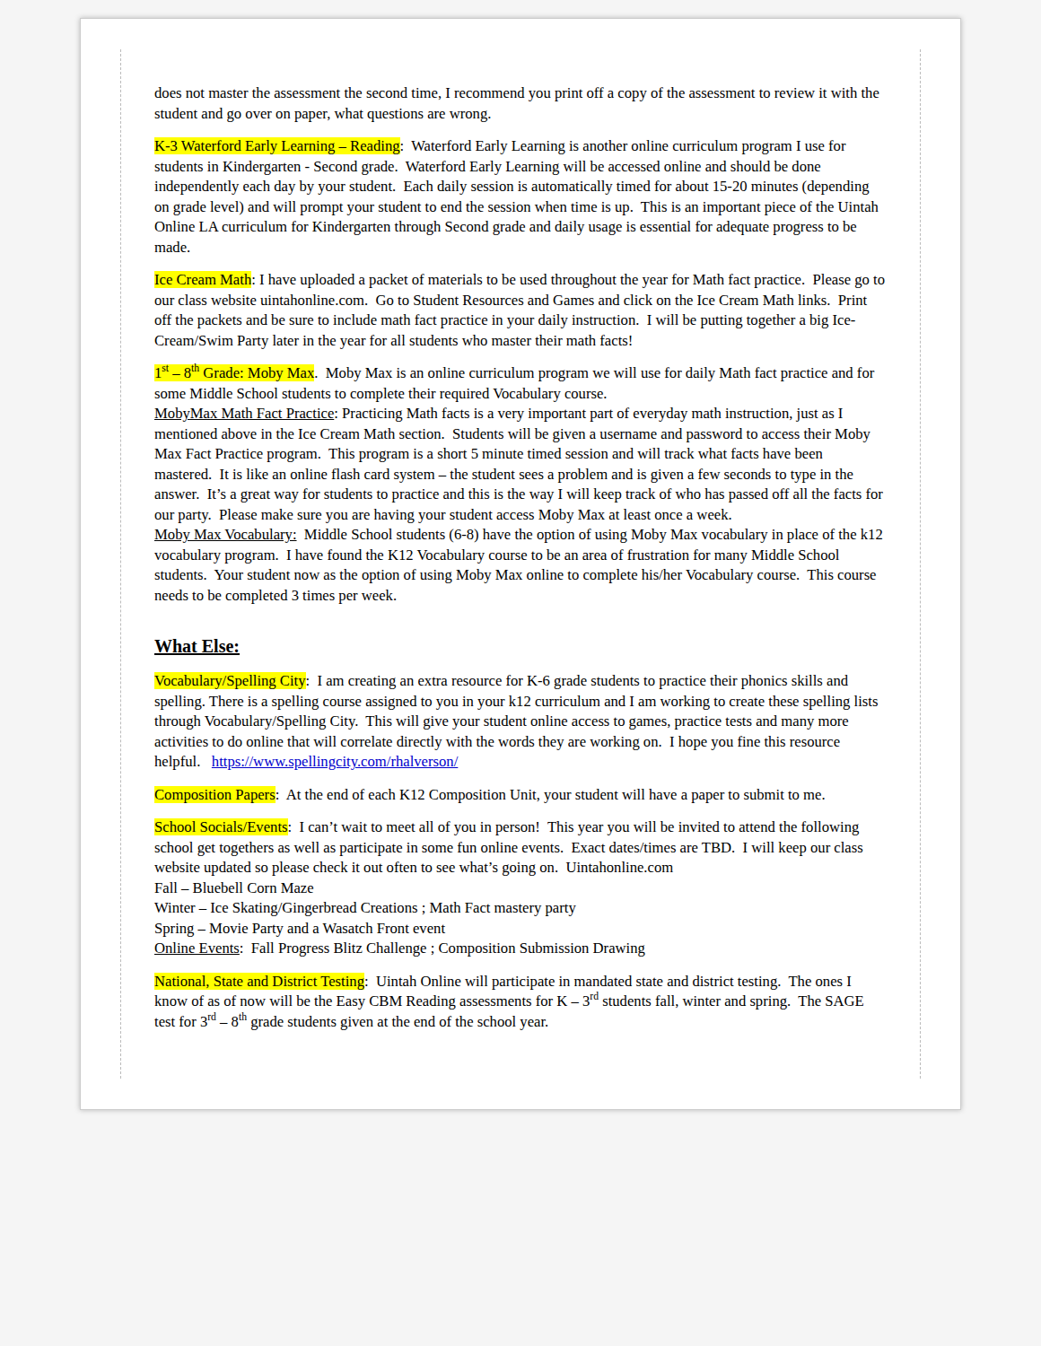does not master the assessment the second time, I recommend you print off a copy of the assessment to review it with the student and go over on paper, what questions are wrong.
K-3 Waterford Early Learning – Reading: Waterford Early Learning is another online curriculum program I use for students in Kindergarten - Second grade. Waterford Early Learning will be accessed online and should be done independently each day by your student. Each daily session is automatically timed for about 15-20 minutes (depending on grade level) and will prompt your student to end the session when time is up. This is an important piece of the Uintah Online LA curriculum for Kindergarten through Second grade and daily usage is essential for adequate progress to be made.
Ice Cream Math: I have uploaded a packet of materials to be used throughout the year for Math fact practice. Please go to our class website uintahonline.com. Go to Student Resources and Games and click on the Ice Cream Math links. Print off the packets and be sure to include math fact practice in your daily instruction. I will be putting together a big Ice-Cream/Swim Party later in the year for all students who master their math facts!
1st – 8th Grade: Moby Max. Moby Max is an online curriculum program we will use for daily Math fact practice and for some Middle School students to complete their required Vocabulary course.
MobyMax Math Fact Practice: Practicing Math facts is a very important part of everyday math instruction, just as I mentioned above in the Ice Cream Math section. Students will be given a username and password to access their Moby Max Fact Practice program. This program is a short 5 minute timed session and will track what facts have been mastered. It is like an online flash card system – the student sees a problem and is given a few seconds to type in the answer. It’s a great way for students to practice and this is the way I will keep track of who has passed off all the facts for our party. Please make sure you are having your student access Moby Max at least once a week.
Moby Max Vocabulary: Middle School students (6-8) have the option of using Moby Max vocabulary in place of the k12 vocabulary program. I have found the K12 Vocabulary course to be an area of frustration for many Middle School students. Your student now as the option of using Moby Max online to complete his/her Vocabulary course. This course needs to be completed 3 times per week.
What Else:
Vocabulary/Spelling City: I am creating an extra resource for K-6 grade students to practice their phonics skills and spelling. There is a spelling course assigned to you in your k12 curriculum and I am working to create these spelling lists through Vocabulary/Spelling City. This will give your student online access to games, practice tests and many more activities to do online that will correlate directly with the words they are working on. I hope you fine this resource helpful. https://www.spellingcity.com/rhalverson/
Composition Papers: At the end of each K12 Composition Unit, your student will have a paper to submit to me.
School Socials/Events: I can’t wait to meet all of you in person! This year you will be invited to attend the following school get togethers as well as participate in some fun online events. Exact dates/times are TBD. I will keep our class website updated so please check it out often to see what’s going on. Uintahonline.com
Fall – Bluebell Corn Maze
Winter – Ice Skating/Gingerbread Creations ; Math Fact mastery party
Spring – Movie Party and a Wasatch Front event
Online Events: Fall Progress Blitz Challenge ; Composition Submission Drawing
National, State and District Testing: Uintah Online will participate in mandated state and district testing. The ones I know of as of now will be the Easy CBM Reading assessments for K – 3rd students fall, winter and spring. The SAGE test for 3rd – 8th grade students given at the end of the school year.